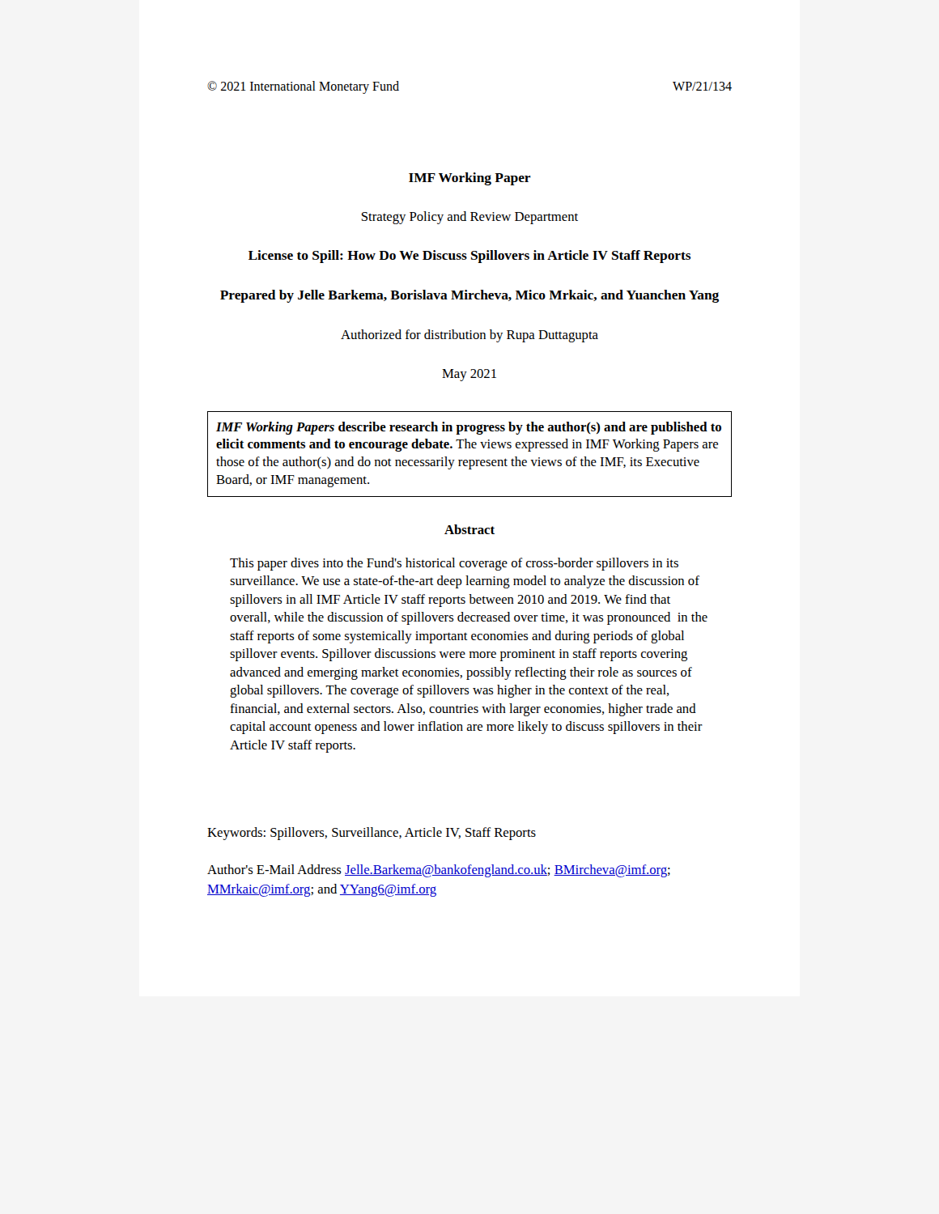© 2021 International Monetary Fund
WP/21/134
IMF Working Paper
Strategy Policy and Review Department
License to Spill: How Do We Discuss Spillovers in Article IV Staff Reports
Prepared by Jelle Barkema, Borislava Mircheva, Mico Mrkaic, and Yuanchen Yang
Authorized for distribution by Rupa Duttagupta
May 2021
IMF Working Papers describe research in progress by the author(s) and are published to elicit comments and to encourage debate. The views expressed in IMF Working Papers are those of the author(s) and do not necessarily represent the views of the IMF, its Executive Board, or IMF management.
Abstract
This paper dives into the Fund's historical coverage of cross-border spillovers in its surveillance. We use a state-of-the-art deep learning model to analyze the discussion of spillovers in all IMF Article IV staff reports between 2010 and 2019. We find that overall, while the discussion of spillovers decreased over time, it was pronounced in the staff reports of some systemically important economies and during periods of global spillover events. Spillover discussions were more prominent in staff reports covering advanced and emerging market economies, possibly reflecting their role as sources of global spillovers. The coverage of spillovers was higher in the context of the real, financial, and external sectors. Also, countries with larger economies, higher trade and capital account openess and lower inflation are more likely to discuss spillovers in their Article IV staff reports.
Keywords: Spillovers, Surveillance, Article IV, Staff Reports
Author's E-Mail Address Jelle.Barkema@bankofengland.co.uk; BMircheva@imf.org; MMrkaic@imf.org; and YYang6@imf.org